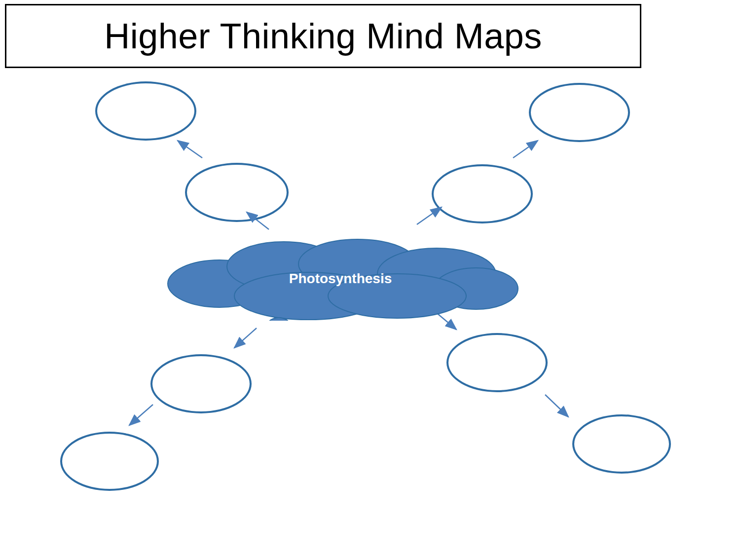Higher Thinking Mind Maps
Photosynthesis